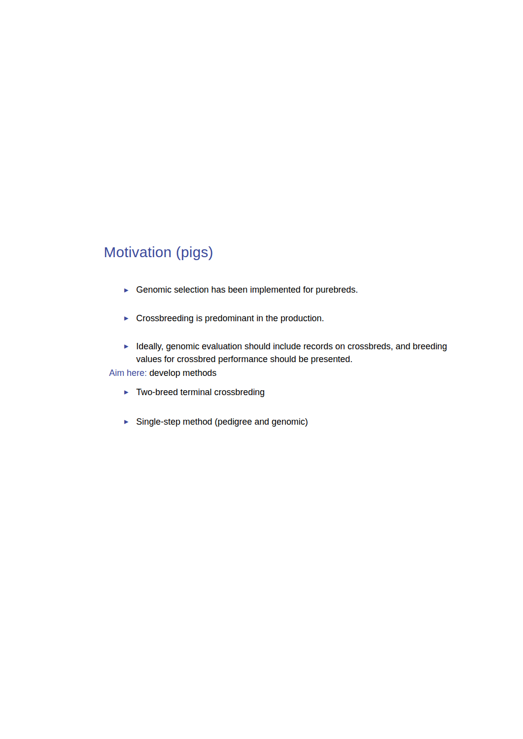Motivation (pigs)
Genomic selection has been implemented for purebreds.
Crossbreeding is predominant in the production.
Ideally, genomic evaluation should include records on crossbreds, and breeding values for crossbred performance should be presented.
Aim here: develop methods
Two-breed terminal crossbreding
Single-step method (pedigree and genomic)